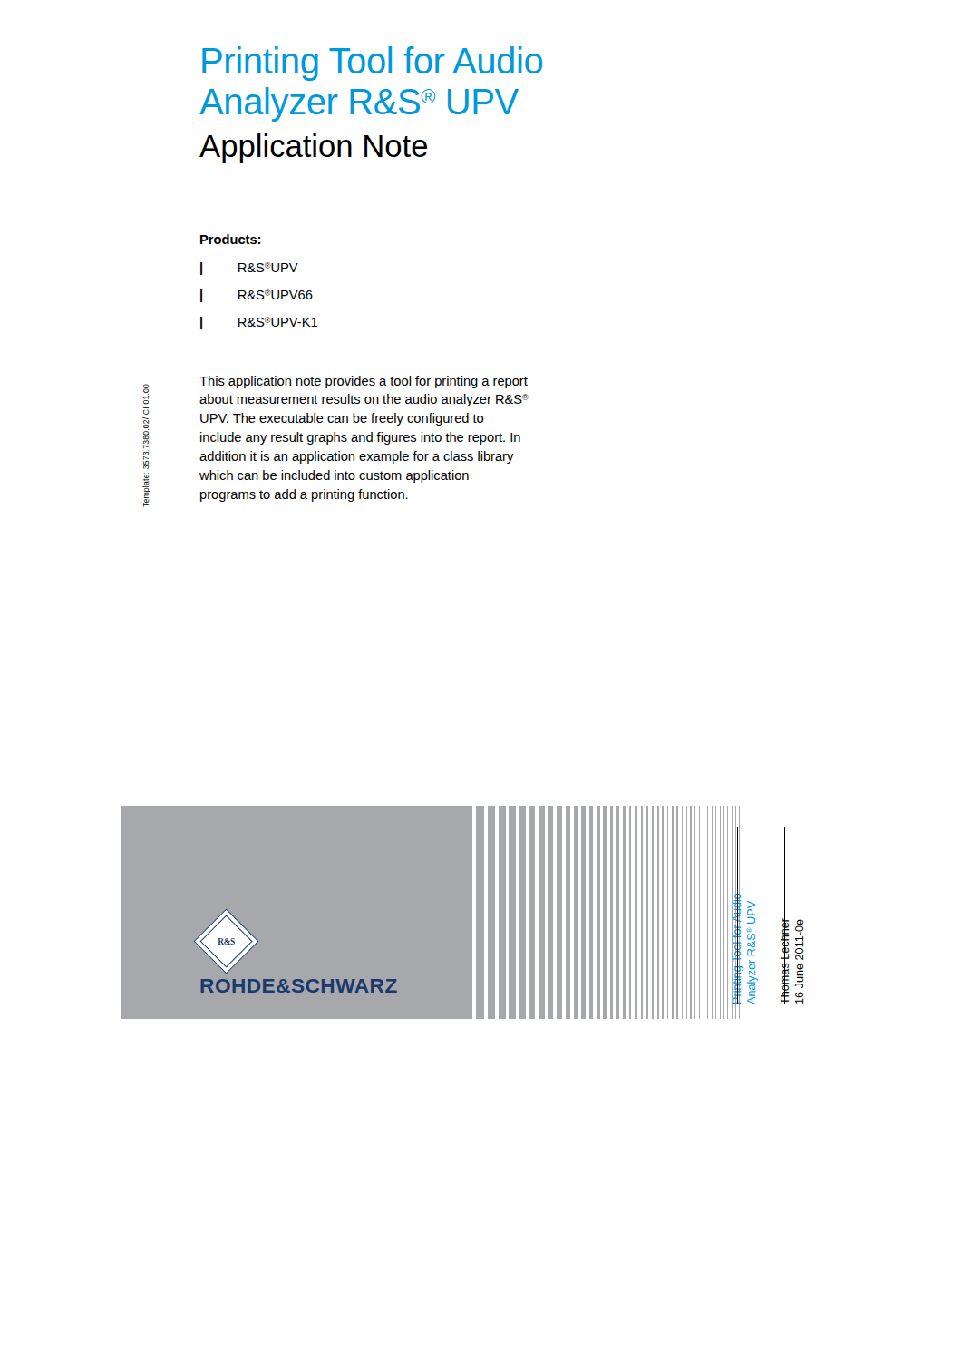Template: 3573.7380.02/ CI 01.00
Printing Tool for Audio Analyzer R&S® UPV
Application Note
Products:
R&S®UPV
R&S®UPV66
R&S®UPV-K1
This application note provides a tool for printing a report about measurement results on the audio analyzer R&S® UPV. The executable can be freely configured to include any result graphs and figures into the report. In addition it is an application example for a class library which can be included into custom application programs to add a printing function.
R&S
ROHDE&SCHWARZ
Printing Tool for Audio
Analyzer R&S® UPV
Thomas Lechner
16 June 2011-0e